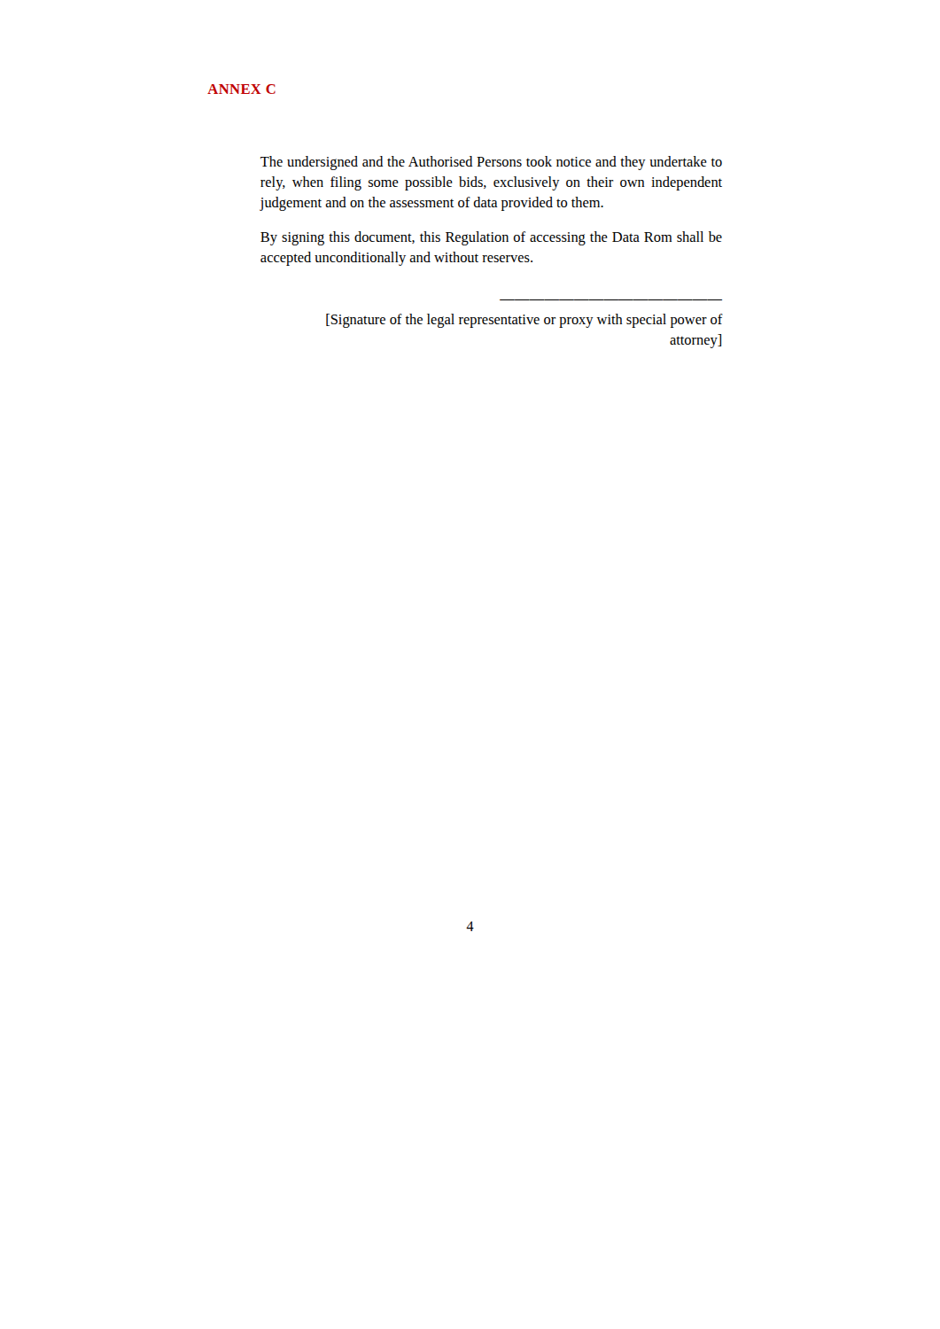ANNEX C
The undersigned and the Authorised Persons took notice and they undertake to rely, when filing some possible bids, exclusively on their own independent judgement and on the assessment of data provided to them.
By signing this document, this Regulation of accessing the Data Rom shall be accepted unconditionally and without reserves.
———————————————
[Signature of the legal representative or proxy with special power of attorney]
4